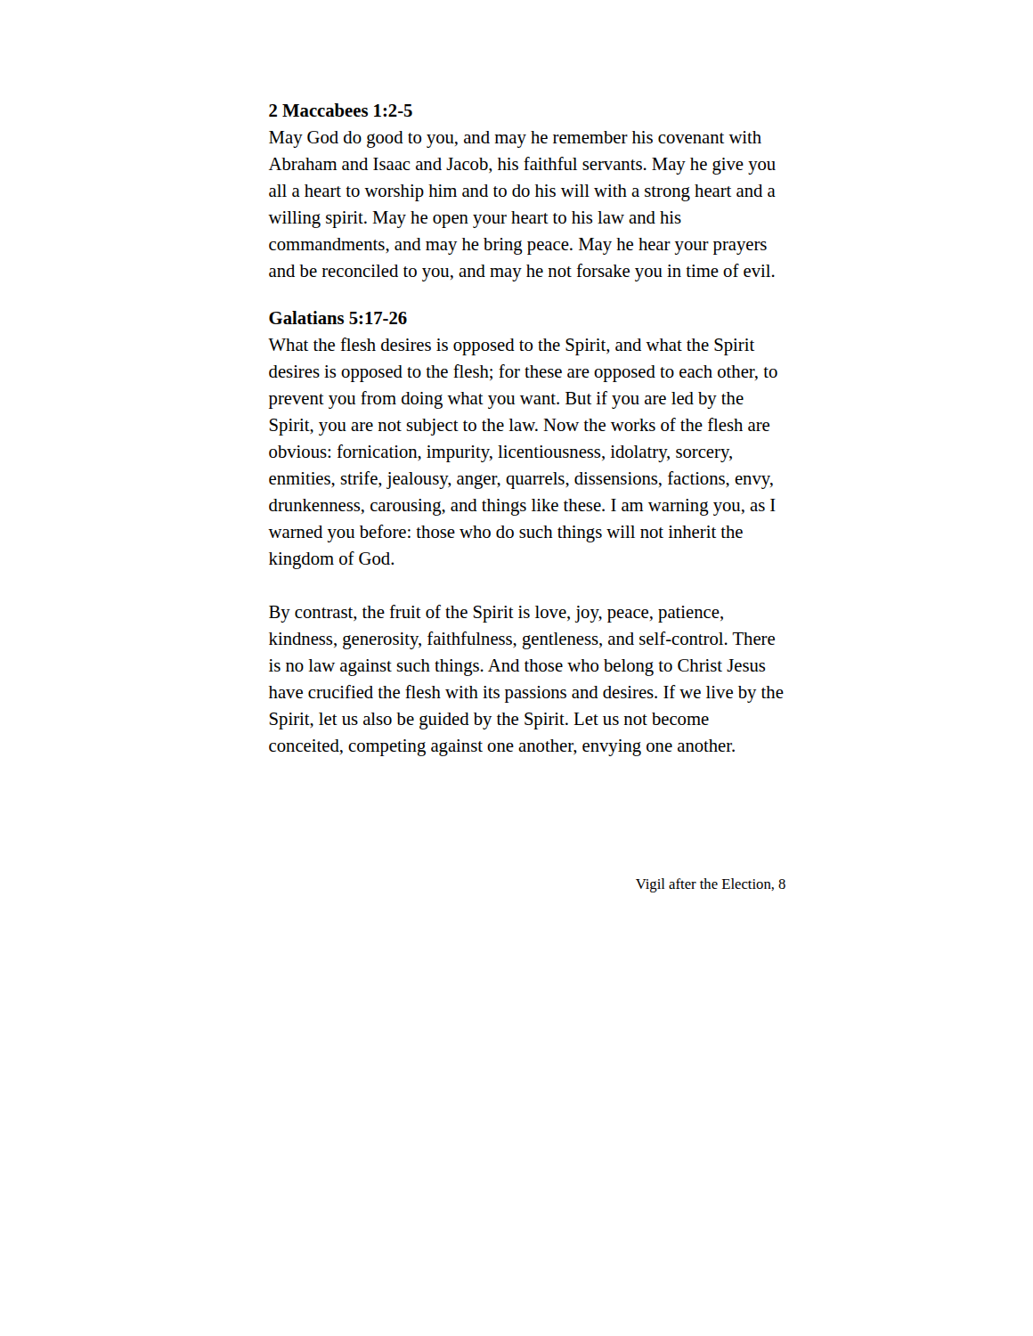2 Maccabees 1:2-5
May God do good to you, and may he remember his covenant with Abraham and Isaac and Jacob, his faithful servants. May he give you all a heart to worship him and to do his will with a strong heart and a willing spirit. May he open your heart to his law and his commandments, and may he bring peace. May he hear your prayers and be reconciled to you, and may he not forsake you in time of evil.
Galatians 5:17-26
What the flesh desires is opposed to the Spirit, and what the Spirit desires is opposed to the flesh; for these are opposed to each other, to prevent you from doing what you want. But if you are led by the Spirit, you are not subject to the law. Now the works of the flesh are obvious: fornication, impurity, licentiousness, idolatry, sorcery, enmities, strife, jealousy, anger, quarrels, dissensions, factions, envy, drunkenness, carousing, and things like these. I am warning you, as I warned you before: those who do such things will not inherit the kingdom of God.
By contrast, the fruit of the Spirit is love, joy, peace, patience, kindness, generosity, faithfulness, gentleness, and self-control. There is no law against such things. And those who belong to Christ Jesus have crucified the flesh with its passions and desires. If we live by the Spirit, let us also be guided by the Spirit. Let us not become conceited, competing against one another, envying one another.
Vigil after the Election, 8